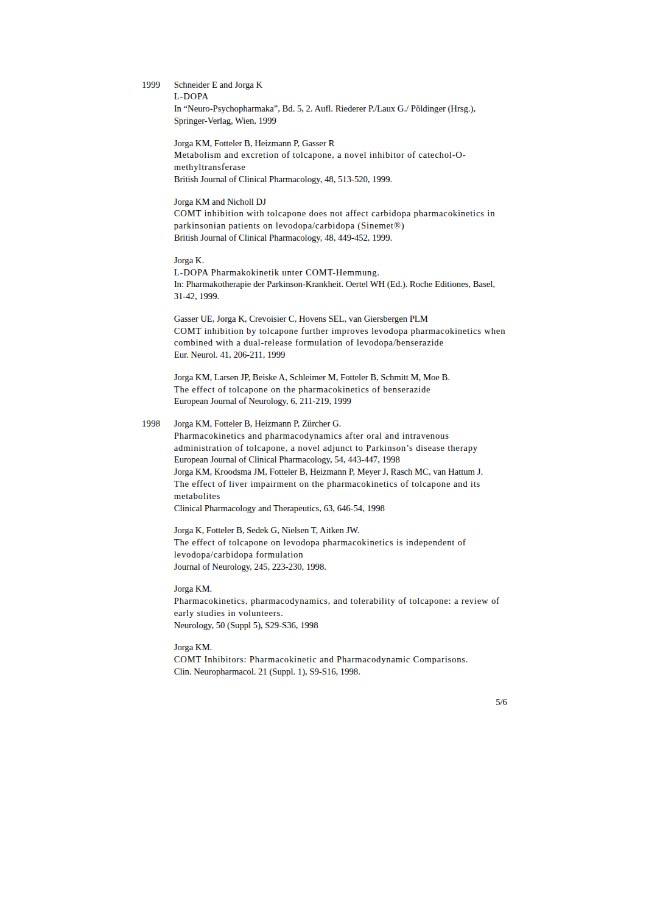1999
Schneider E and Jorga K
L-DOPA
In “Neuro-Psychopharmaka”, Bd. 5, 2. Aufl. Riederer P./Laux G./ Pöldinger (Hrsg.), Springer-Verlag, Wien, 1999
Jorga KM, Fotteler B, Heizmann P, Gasser R
Metabolism and excretion of tolcapone, a novel inhibitor of catechol-O-methyltransferase
British Journal of Clinical Pharmacology, 48, 513-520, 1999.
Jorga KM and Nicholl DJ
COMT inhibition with tolcapone does not affect carbidopa pharmacokinetics in parkinsonian patients on levodopa/carbidopa (Sinemet®)
British Journal of Clinical Pharmacology, 48, 449-452, 1999.
Jorga K.
L-DOPA Pharmakokinetik unter COMT-Hemmung.
In: Pharmakotherapie der Parkinson-Krankheit. Oertel WH (Ed.). Roche Editiones, Basel, 31-42, 1999.
Gasser UE, Jorga K, Crevoisier C, Hovens SEL, van Giersbergen PLM
COMT inhibition by tolcapone further improves levodopa pharmacokinetics when combined with a dual-release formulation of levodopa/benserazide
Eur. Neurol. 41, 206-211, 1999
Jorga KM, Larsen JP, Beiske A, Schleimer M, Fotteler B, Schmitt M, Moe B.
The effect of tolcapone on the pharmacokinetics of benserazide
European Journal of Neurology, 6, 211-219, 1999
1998
Jorga KM, Fotteler B, Heizmann P, Zürcher G.
Pharmacokinetics and pharmacodynamics after oral and intravenous administration of tolcapone, a novel adjunct to Parkinson’s disease therapy
European Journal of Clinical Pharmacology, 54, 443-447, 1998
Jorga KM, Kroodsma JM, Fotteler B, Heizmann P, Meyer J, Rasch MC, van Hattum J.
The effect of liver impairment on the pharmacokinetics of tolcapone and its metabolites
Clinical Pharmacology and Therapeutics, 63, 646-54, 1998
Jorga K, Fotteler B, Sedek G, Nielsen T, Aitken JW.
The effect of tolcapone on levodopa pharmacokinetics is independent of levodopa/carbidopa formulation
Journal of Neurology, 245, 223-230, 1998.
Jorga KM.
Pharmacokinetics, pharmacodynamics, and tolerability of tolcapone: a review of early studies in volunteers.
Neurology, 50 (Suppl 5), S29-S36, 1998
Jorga KM.
COMT Inhibitors: Pharmacokinetic and Pharmacodynamic Comparisons.
Clin. Neuropharmacol. 21 (Suppl. 1), S9-S16, 1998.
5/6